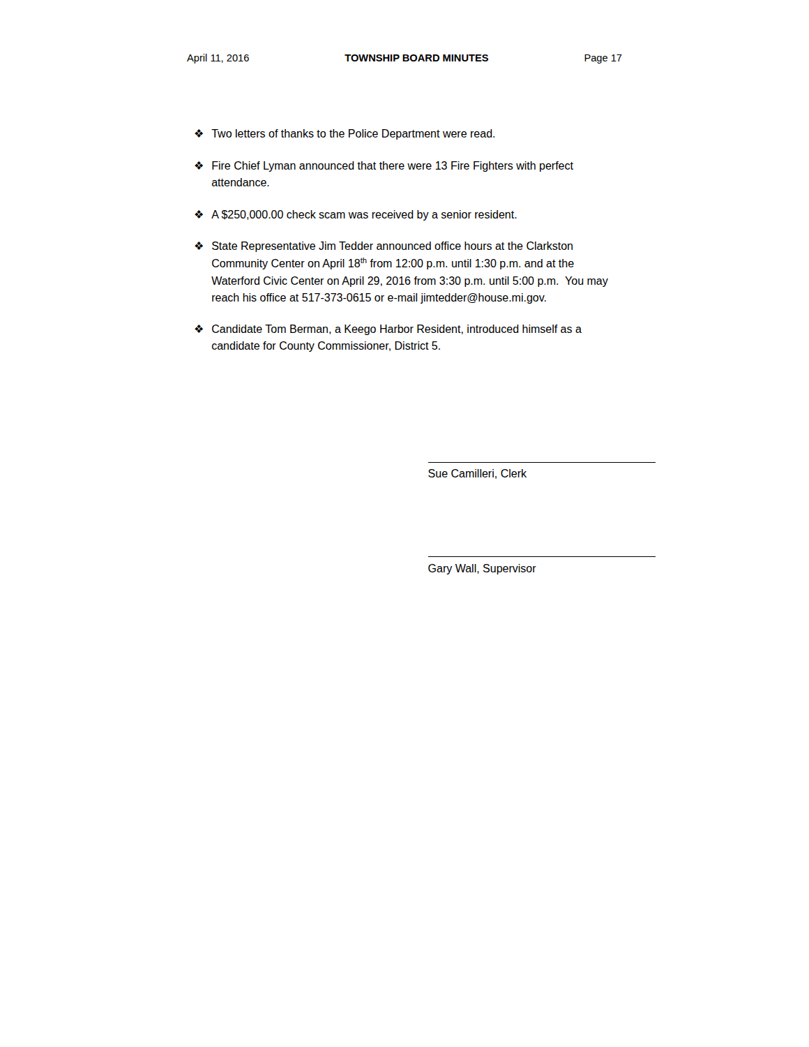April 11, 2016
TOWNSHIP BOARD MINUTES
Page 17
Two letters of thanks to the Police Department were read.
Fire Chief Lyman announced that there were 13 Fire Fighters with perfect attendance.
A $250,000.00 check scam was received by a senior resident.
State Representative Jim Tedder announced office hours at the Clarkston Community Center on April 18th from 12:00 p.m. until 1:30 p.m. and at the Waterford Civic Center on April 29, 2016 from 3:30 p.m. until 5:00 p.m. You may reach his office at 517-373-0615 or e-mail jimtedder@house.mi.gov.
Candidate Tom Berman, a Keego Harbor Resident, introduced himself as a candidate for County Commissioner, District 5.
Sue Camilleri, Clerk
Gary Wall, Supervisor